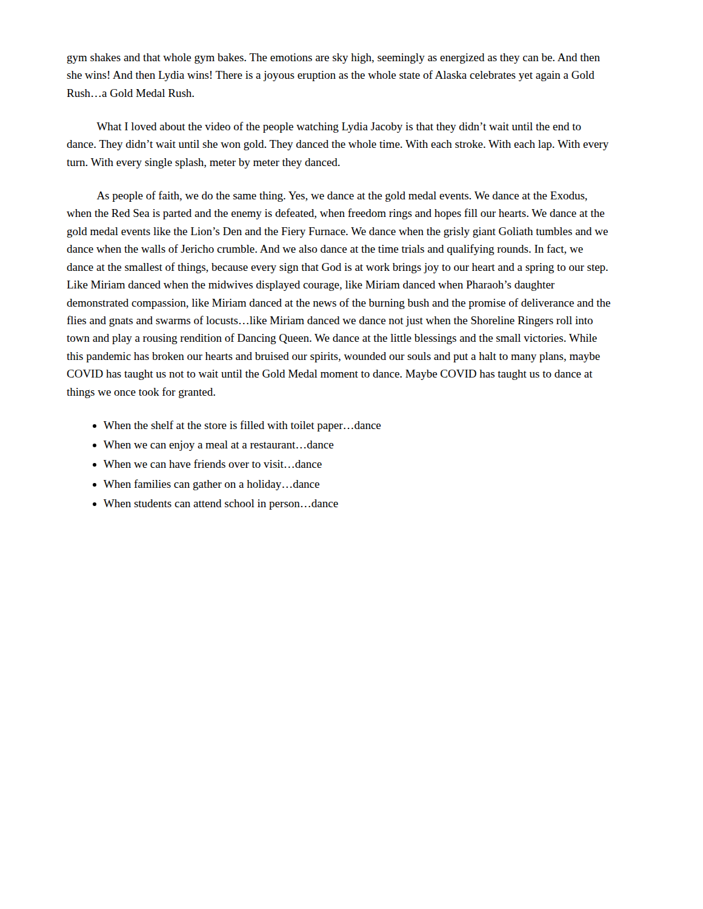gym shakes and that whole gym bakes. The emotions are sky high, seemingly as energized as they can be. And then she wins! And then Lydia wins! There is a joyous eruption as the whole state of Alaska celebrates yet again a Gold Rush…a Gold Medal Rush.
What I loved about the video of the people watching Lydia Jacoby is that they didn’t wait until the end to dance. They didn’t wait until she won gold. They danced the whole time. With each stroke. With each lap. With every turn. With every single splash, meter by meter they danced.
As people of faith, we do the same thing. Yes, we dance at the gold medal events. We dance at the Exodus, when the Red Sea is parted and the enemy is defeated, when freedom rings and hopes fill our hearts. We dance at the gold medal events like the Lion’s Den and the Fiery Furnace. We dance when the grisly giant Goliath tumbles and we dance when the walls of Jericho crumble. And we also dance at the time trials and qualifying rounds. In fact, we dance at the smallest of things, because every sign that God is at work brings joy to our heart and a spring to our step. Like Miriam danced when the midwives displayed courage, like Miriam danced when Pharaoh’s daughter demonstrated compassion, like Miriam danced at the news of the burning bush and the promise of deliverance and the flies and gnats and swarms of locusts…like Miriam danced we dance not just when the Shoreline Ringers roll into town and play a rousing rendition of Dancing Queen. We dance at the little blessings and the small victories. While this pandemic has broken our hearts and bruised our spirits, wounded our souls and put a halt to many plans, maybe COVID has taught us not to wait until the Gold Medal moment to dance. Maybe COVID has taught us to dance at things we once took for granted.
When the shelf at the store is filled with toilet paper…dance
When we can enjoy a meal at a restaurant…dance
When we can have friends over to visit…dance
When families can gather on a holiday…dance
When students can attend school in person…dance